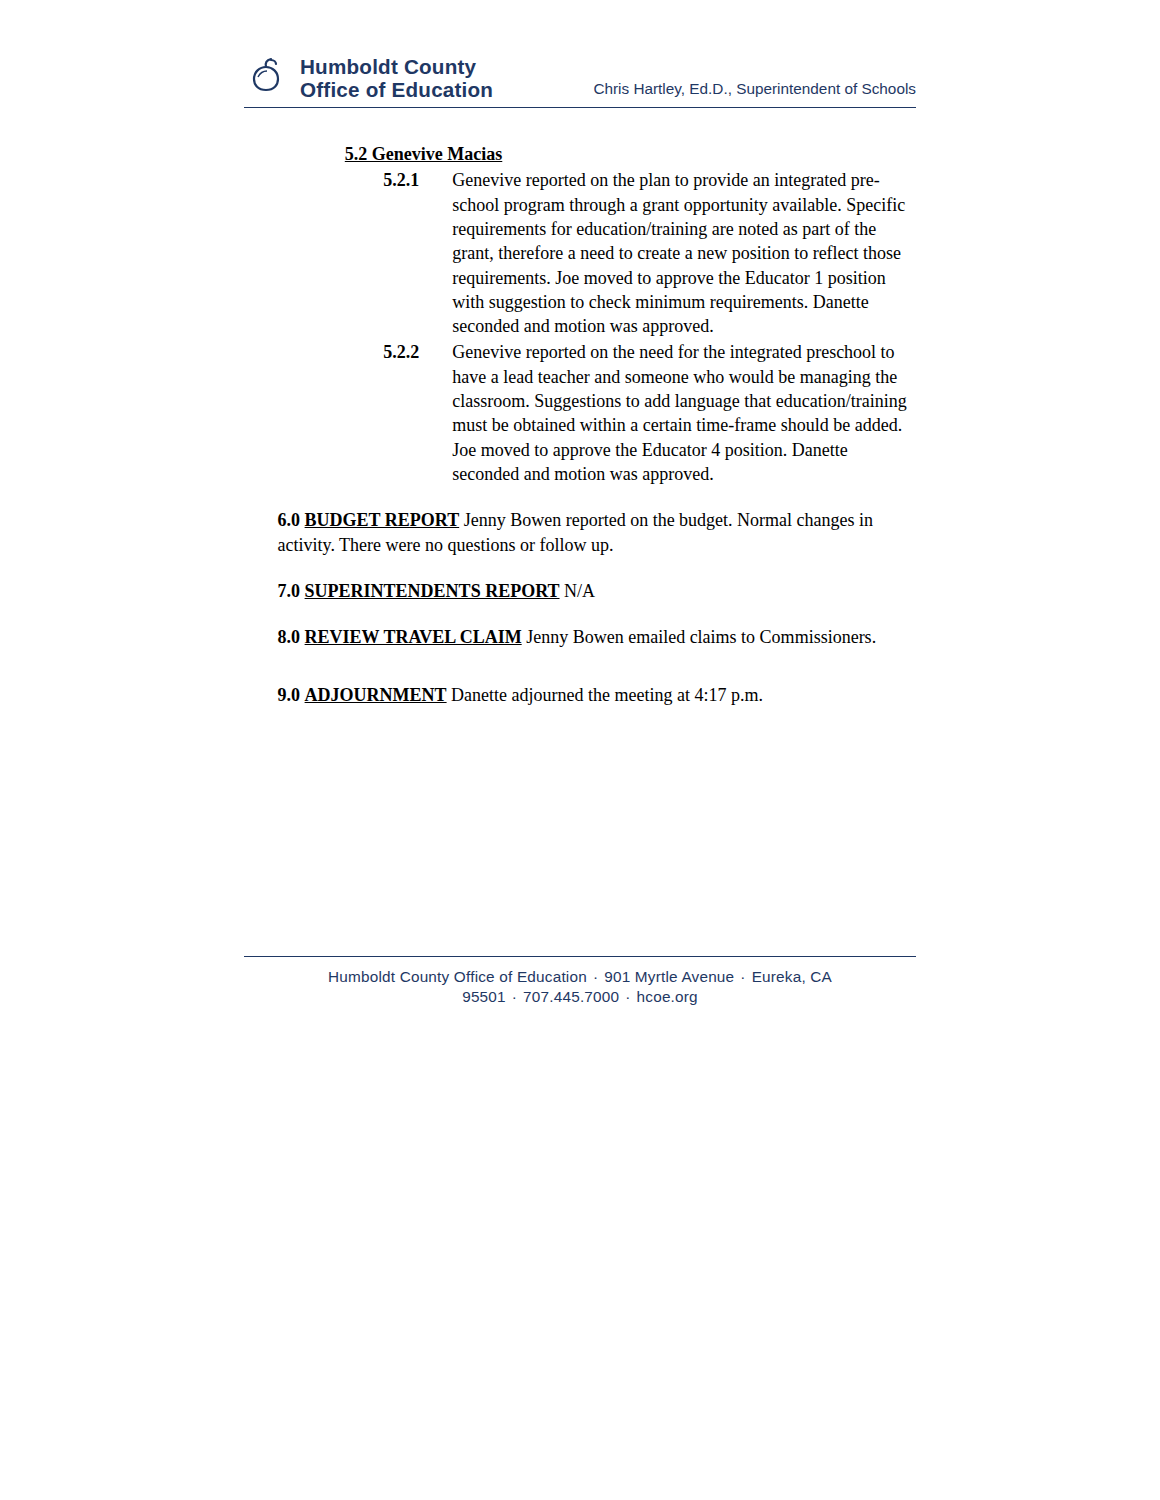Humboldt County
Office of Education
Chris Hartley, Ed.D., Superintendent of Schools
5.2 Genevive Macias
5.2.1
Genevive reported on the plan to provide an integrated pre-school program through a grant opportunity available. Specific requirements for education/training are noted as part of the grant, therefore a need to create a new position to reflect those requirements. Joe moved to approve the Educator 1 position with suggestion to check minimum requirements. Danette seconded and motion was approved.
5.2.2
Genevive reported on the need for the integrated preschool to have a lead teacher and someone who would be managing the classroom. Suggestions to add language that education/training must be obtained within a certain time-frame should be added. Joe moved to approve the Educator 4 position. Danette seconded and motion was approved.
6.0 BUDGET REPORT Jenny Bowen reported on the budget. Normal changes in activity. There were no questions or follow up.
7.0 SUPERINTENDENTS REPORT N/A
8.0 REVIEW TRAVEL CLAIM Jenny Bowen emailed claims to Commissioners.
9.0 ADJOURNMENT Danette adjourned the meeting at 4:17 p.m.
Humboldt County Office of Education·901 Myrtle Avenue·Eureka, CA 95501·707.445.7000·hcoe.org